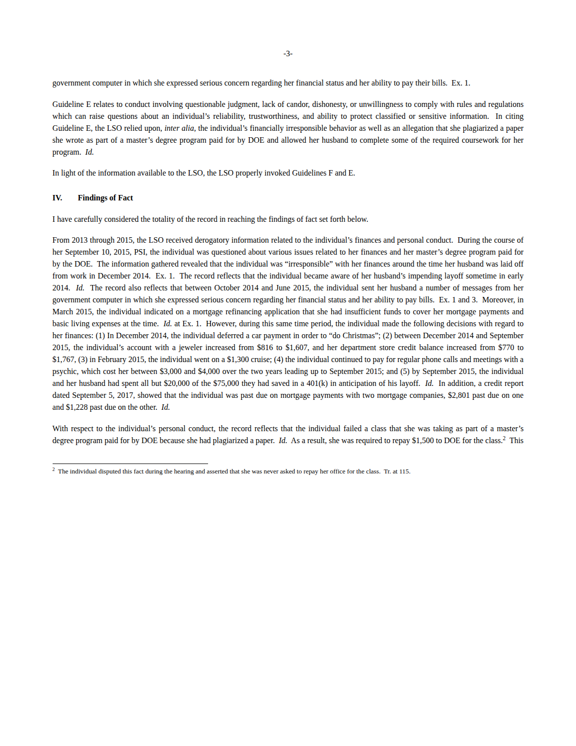-3-
government computer in which she expressed serious concern regarding her financial status and her ability to pay their bills. Ex. 1.
Guideline E relates to conduct involving questionable judgment, lack of candor, dishonesty, or unwillingness to comply with rules and regulations which can raise questions about an individual’s reliability, trustworthiness, and ability to protect classified or sensitive information. In citing Guideline E, the LSO relied upon, inter alia, the individual’s financially irresponsible behavior as well as an allegation that she plagiarized a paper she wrote as part of a master’s degree program paid for by DOE and allowed her husband to complete some of the required coursework for her program. Id.
In light of the information available to the LSO, the LSO properly invoked Guidelines F and E.
IV. Findings of Fact
I have carefully considered the totality of the record in reaching the findings of fact set forth below.
From 2013 through 2015, the LSO received derogatory information related to the individual’s finances and personal conduct. During the course of her September 10, 2015, PSI, the individual was questioned about various issues related to her finances and her master’s degree program paid for by the DOE. The information gathered revealed that the individual was “irresponsible” with her finances around the time her husband was laid off from work in December 2014. Ex. 1. The record reflects that the individual became aware of her husband’s impending layoff sometime in early 2014. Id. The record also reflects that between October 2014 and June 2015, the individual sent her husband a number of messages from her government computer in which she expressed serious concern regarding her financial status and her ability to pay bills. Ex. 1 and 3. Moreover, in March 2015, the individual indicated on a mortgage refinancing application that she had insufficient funds to cover her mortgage payments and basic living expenses at the time. Id. at Ex. 1. However, during this same time period, the individual made the following decisions with regard to her finances: (1) In December 2014, the individual deferred a car payment in order to “do Christmas”; (2) between December 2014 and September 2015, the individual’s account with a jeweler increased from $816 to $1,607, and her department store credit balance increased from $770 to $1,767, (3) in February 2015, the individual went on a $1,300 cruise; (4) the individual continued to pay for regular phone calls and meetings with a psychic, which cost her between $3,000 and $4,000 over the two years leading up to September 2015; and (5) by September 2015, the individual and her husband had spent all but $20,000 of the $75,000 they had saved in a 401(k) in anticipation of his layoff. Id. In addition, a credit report dated September 5, 2017, showed that the individual was past due on mortgage payments with two mortgage companies, $2,801 past due on one and $1,228 past due on the other. Id.
With respect to the individual’s personal conduct, the record reflects that the individual failed a class that she was taking as part of a master’s degree program paid for by DOE because she had plagiarized a paper. Id. As a result, she was required to repay $1,500 to DOE for the class.2 This
2 The individual disputed this fact during the hearing and asserted that she was never asked to repay her office for the class. Tr. at 115.